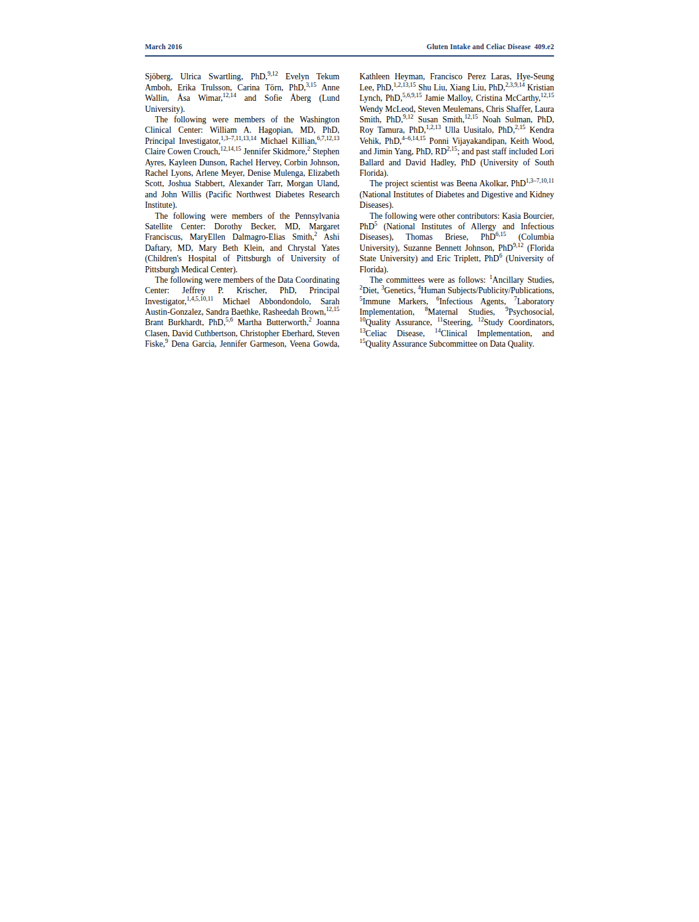March 2016
Gluten Intake and Celiac Disease 409.e2
Sjöberg, Ulrica Swartling, PhD,9,12 Evelyn Tekum Amboh, Erika Trulsson, Carina Törn, PhD,3,15 Anne Wallin, Åsa Wimar,12,14 and Sofie Åberg (Lund University).
The following were members of the Washington Clinical Center: William A. Hagopian, MD, PhD, Principal Investigator,1,3–7,11,13,14 Michael Killian,6,7,12,13 Claire Cowen Crouch,12,14,15 Jennifer Skidmore,2 Stephen Ayres, Kayleen Dunson, Rachel Hervey, Corbin Johnson, Rachel Lyons, Arlene Meyer, Denise Mulenga, Elizabeth Scott, Joshua Stabbert, Alexander Tarr, Morgan Uland, and John Willis (Pacific Northwest Diabetes Research Institute).
The following were members of the Pennsylvania Satellite Center: Dorothy Becker, MD, Margaret Franciscus, MaryEllen Dalmagro-Elias Smith,2 Ashi Daftary, MD, Mary Beth Klein, and Chrystal Yates (Children's Hospital of Pittsburgh of University of Pittsburgh Medical Center).
The following were members of the Data Coordinating Center: Jeffrey P. Krischer, PhD, Principal Investigator,1,4,5,10,11 Michael Abbondondolo, Sarah Austin-Gonzalez, Sandra Baethke, Rasheedah Brown,12,15 Brant Burkhardt, PhD,5,6 Martha Butterworth,2 Joanna Clasen, David Cuthbertson, Christopher Eberhard, Steven Fiske,9 Dena Garcia, Jennifer Garmeson, Veena Gowda, Kathleen Heyman, Francisco Perez Laras, Hye-Seung Lee, PhD,1,2,13,15 Shu Liu, Xiang Liu, PhD,2,3,9,14 Kristian Lynch, PhD,5,6,9,15 Jamie Malloy, Cristina McCarthy,12,15 Wendy McLeod, Steven Meulemans, Chris Shaffer, Laura Smith, PhD,9,12 Susan Smith,12,15 Noah Sulman, PhD, Roy Tamura, PhD,1,2,13 Ulla Uusitalo, PhD,2,15 Kendra Vehik, PhD,4–6,14,15 Ponni Vijayakandipan, Keith Wood, and Jimin Yang, PhD, RD2,15; and past staff included Lori Ballard and David Hadley, PhD (University of South Florida).
The project scientist was Beena Akolkar, PhD1,3–7,10,11 (National Institutes of Diabetes and Digestive and Kidney Diseases).
The following were other contributors: Kasia Bourcier, PhD5 (National Institutes of Allergy and Infectious Diseases), Thomas Briese, PhD6,15 (Columbia University), Suzanne Bennett Johnson, PhD9,12 (Florida State University) and Eric Triplett, PhD6 (University of Florida).
The committees were as follows: 1Ancillary Studies, 2Diet, 3Genetics, 4Human Subjects/Publicity/Publications, 5Immune Markers, 6Infectious Agents, 7Laboratory Implementation, 8Maternal Studies, 9Psychosocial, 10Quality Assurance, 11Steering, 12Study Coordinators, 13Celiac Disease, 14Clinical Implementation, and 15Quality Assurance Subcommittee on Data Quality.